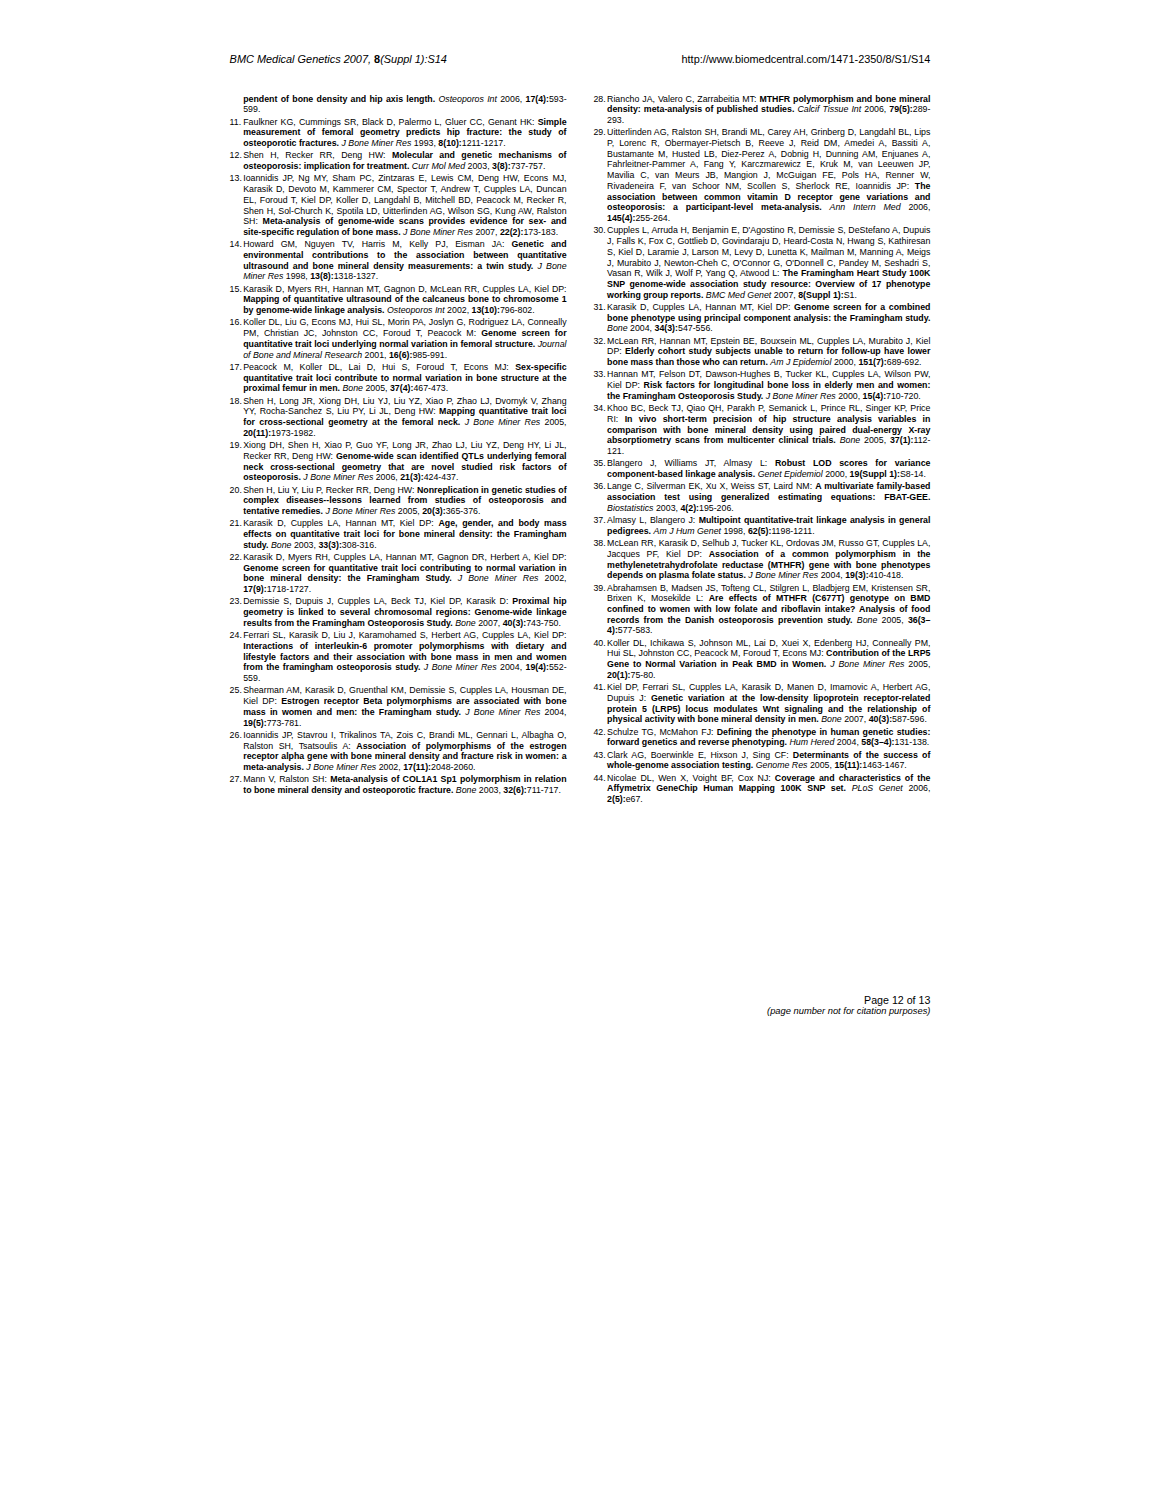BMC Medical Genetics 2007, 8(Suppl 1):S14
http://www.biomedcentral.com/1471-2350/8/S1/S14
pendent of bone density and hip axis length. Osteoporos Int 2006, 17(4): 593-599.
11. Faulkner KG, Cummings SR, Black D, Palermo L, Gluer CC, Genant HK: Simple measurement of femoral geometry predicts hip fracture: the study of osteoporotic fractures. J Bone Miner Res 1993, 8(10): 1211-1217.
12. Shen H, Recker RR, Deng HW: Molecular and genetic mechanisms of osteoporosis: implication for treatment. Curr Mol Med 2003, 3(8): 737-757.
13. Ioannidis JP, Ng MY, Sham PC, Zintzaras E, Lewis CM, Deng HW, Econs MJ, Karasik D, Devoto M, Kammerer CM, Spector T, Andrew T, Cupples LA, Duncan EL, Foroud T, Kiel DP, Koller D, Langdahl B, Mitchell BD, Peacock M, Recker R, Shen H, Sol-Church K, Spotila LD, Uitterlinden AG, Wilson SG, Kung AW, Ralston SH: Meta-analysis of genome-wide scans provides evidence for sex- and site-specific regulation of bone mass. J Bone Miner Res 2007, 22(2): 173-183.
14. Howard GM, Nguyen TV, Harris M, Kelly PJ, Eisman JA: Genetic and environmental contributions to the association between quantitative ultrasound and bone mineral density measurements: a twin study. J Bone Miner Res 1998, 13(8): 1318-1327.
15. Karasik D, Myers RH, Hannan MT, Gagnon D, McLean RR, Cupples LA, Kiel DP: Mapping of quantitative ultrasound of the calcaneus bone to chromosome 1 by genome-wide linkage analysis. Osteoporos Int 2002, 13(10): 796-802.
16. Koller DL, Liu G, Econs MJ, Hui SL, Morin PA, Joslyn G, Rodriguez LA, Conneally PM, Christian JC, Johnston CC, Foroud T, Peacock M: Genome screen for quantitative trait loci underlying normal variation in femoral structure. Journal of Bone and Mineral Research 2001, 16(6): 985-991.
17. Peacock M, Koller DL, Lai D, Hui S, Foroud T, Econs MJ: Sex-specific quantitative trait loci contribute to normal variation in bone structure at the proximal femur in men. Bone 2005, 37(4): 467-473.
18. Shen H, Long JR, Xiong DH, Liu YJ, Liu YZ, Xiao P, Zhao LJ, Dvornyk V, Zhang YY, Rocha-Sanchez S, Liu PY, Li JL, Deng HW: Mapping quantitative trait loci for cross-sectional geometry at the femoral neck. J Bone Miner Res 2005, 20(11): 1973-1982.
19. Xiong DH, Shen H, Xiao P, Guo YF, Long JR, Zhao LJ, Liu YZ, Deng HY, Li JL, Recker RR, Deng HW: Genome-wide scan identified QTLs underlying femoral neck cross-sectional geometry that are novel studied risk factors of osteoporosis. J Bone Miner Res 2006, 21(3): 424-437.
20. Shen H, Liu Y, Liu P, Recker RR, Deng HW: Nonreplication in genetic studies of complex diseases--lessons learned from studies of osteoporosis and tentative remedies. J Bone Miner Res 2005, 20(3): 365-376.
21. Karasik D, Cupples LA, Hannan MT, Kiel DP: Age, gender, and body mass effects on quantitative trait loci for bone mineral density: the Framingham study. Bone 2003, 33(3): 308-316.
22. Karasik D, Myers RH, Cupples LA, Hannan MT, Gagnon DR, Herbert A, Kiel DP: Genome screen for quantitative trait loci contributing to normal variation in bone mineral density: the Framingham Study. J Bone Miner Res 2002, 17(9): 1718-1727.
23. Demissie S, Dupuis J, Cupples LA, Beck TJ, Kiel DP, Karasik D: Proximal hip geometry is linked to several chromosomal regions: Genome-wide linkage results from the Framingham Osteoporosis Study. Bone 2007, 40(3): 743-750.
24. Ferrari SL, Karasik D, Liu J, Karamohamed S, Herbert AG, Cupples LA, Kiel DP: Interactions of interleukin-6 promoter polymorphisms with dietary and lifestyle factors and their association with bone mass in men and women from the framingham osteoporosis study. J Bone Miner Res 2004, 19(4): 552-559.
25. Shearman AM, Karasik D, Gruenthal KM, Demissie S, Cupples LA, Housman DE, Kiel DP: Estrogen receptor Beta polymorphisms are associated with bone mass in women and men: the Framingham study. J Bone Miner Res 2004, 19(5): 773-781.
26. Ioannidis JP, Stavrou I, Trikalinos TA, Zois C, Brandi ML, Gennari L, Albagha O, Ralston SH, Tsatsoulis A: Association of polymorphisms of the estrogen receptor alpha gene with bone mineral density and fracture risk in women: a meta-analysis. J Bone Miner Res 2002, 17(11): 2048-2060.
27. Mann V, Ralston SH: Meta-analysis of COL1A1 Sp1 polymorphism in relation to bone mineral density and osteoporotic fracture. Bone 2003, 32(6): 711-717.
28. Riancho JA, Valero C, Zarrabeitia MT: MTHFR polymorphism and bone mineral density: meta-analysis of published studies. Calcif Tissue Int 2006, 79(5): 289-293.
29. Uitterlinden AG, Ralston SH, Brandi ML, Carey AH, Grinberg D, Langdahl BL, Lips P, Lorenc R, Obermayer-Pietsch B, Reeve J, Reid DM, Amedei A, Bassiti A, Bustamante M, Husted LB, Diez-Perez A, Dobnig H, Dunning AM, Enjuanes A, Fahrleitner-Pammer A, Fang Y, Karczmarewicz E, Kruk M, van Leeuwen JP, Mavilia C, van Meurs JB, Mangion J, McGuigan FE, Pols HA, Renner W, Rivadeneira F, van Schoor NM, Scollen S, Sherlock RE, Ioannidis JP: The association between common vitamin D receptor gene variations and osteoporosis: a participant-level meta-analysis. Ann Intern Med 2006, 145(4): 255-264.
30. Cupples L, Arruda H, Benjamin E, D'Agostino R, Demissie S, DeStefano A, Dupuis J, Falls K, Fox C, Gottlieb D, Govindaraju D, Heard-Costa N, Hwang S, Kathiresan S, Kiel D, Laramie J, Larson M, Levy D, Lunetta K, Mailman M, Manning A, Meigs J, Murabito J, Newton-Cheh C, O'Connor G, O'Donnell C, Pandey M, Seshadri S, Vasan R, Wilk J, Wolf P, Yang Q, Atwood L: The Framingham Heart Study 100K SNP genome-wide association study resource: Overview of 17 phenotype working group reports. BMC Med Genet 2007, 8(Suppl 1): S1.
31. Karasik D, Cupples LA, Hannan MT, Kiel DP: Genome screen for a combined bone phenotype using principal component analysis: the Framingham study. Bone 2004, 34(3): 547-556.
32. McLean RR, Hannan MT, Epstein BE, Bouxsein ML, Cupples LA, Murabito J, Kiel DP: Elderly cohort study subjects unable to return for follow-up have lower bone mass than those who can return. Am J Epidemiol 2000, 151(7): 689-692.
33. Hannan MT, Felson DT, Dawson-Hughes B, Tucker KL, Cupples LA, Wilson PW, Kiel DP: Risk factors for longitudinal bone loss in elderly men and women: the Framingham Osteoporosis Study. J Bone Miner Res 2000, 15(4): 710-720.
34. Khoo BC, Beck TJ, Qiao QH, Parakh P, Semanick L, Prince RL, Singer KP, Price RI: In vivo short-term precision of hip structure analysis variables in comparison with bone mineral density using paired dual-energy X-ray absorptiometry scans from multicenter clinical trials. Bone 2005, 37(1): 112-121.
35. Blangero J, Williams JT, Almasy L: Robust LOD scores for variance component-based linkage analysis. Genet Epidemiol 2000, 19(Suppl 1): S8-14.
36. Lange C, Silverman EK, Xu X, Weiss ST, Laird NM: A multivariate family-based association test using generalized estimating equations: FBAT-GEE. Biostatistics 2003, 4(2): 195-206.
37. Almasy L, Blangero J: Multipoint quantitative-trait linkage analysis in general pedigrees. Am J Hum Genet 1998, 62(5): 1198-1211.
38. McLean RR, Karasik D, Selhub J, Tucker KL, Ordovas JM, Russo GT, Cupples LA, Jacques PF, Kiel DP: Association of a common polymorphism in the methylenetetrahydrofolate reductase (MTHFR) gene with bone phenotypes depends on plasma folate status. J Bone Miner Res 2004, 19(3): 410-418.
39. Abrahamsen B, Madsen JS, Tofteng CL, Stilgren L, Bladbjerg EM, Kristensen SR, Brixen K, Mosekilde L: Are effects of MTHFR (C677T) genotype on BMD confined to women with low folate and riboflavin intake? Analysis of food records from the Danish osteoporosis prevention study. Bone 2005, 36(3–4): 577-583.
40. Koller DL, Ichikawa S, Johnson ML, Lai D, Xuei X, Edenberg HJ, Conneally PM, Hui SL, Johnston CC, Peacock M, Foroud T, Econs MJ: Contribution of the LRP5 Gene to Normal Variation in Peak BMD in Women. J Bone Miner Res 2005, 20(1): 75-80.
41. Kiel DP, Ferrari SL, Cupples LA, Karasik D, Manen D, Imamovic A, Herbert AG, Dupuis J: Genetic variation at the low-density lipoprotein receptor-related protein 5 (LRP5) locus modulates Wnt signaling and the relationship of physical activity with bone mineral density in men. Bone 2007, 40(3): 587-596.
42. Schulze TG, McMahon FJ: Defining the phenotype in human genetic studies: forward genetics and reverse phenotyping. Hum Hered 2004, 58(3–4): 131-138.
43. Clark AG, Boerwinkle E, Hixson J, Sing CF: Determinants of the success of whole-genome association testing. Genome Res 2005, 15(11): 1463-1467.
44. Nicolae DL, Wen X, Voight BF, Cox NJ: Coverage and characteristics of the Affymetrix GeneChip Human Mapping 100K SNP set. PLoS Genet 2006, 2(5): e67.
Page 12 of 13
(page number not for citation purposes)